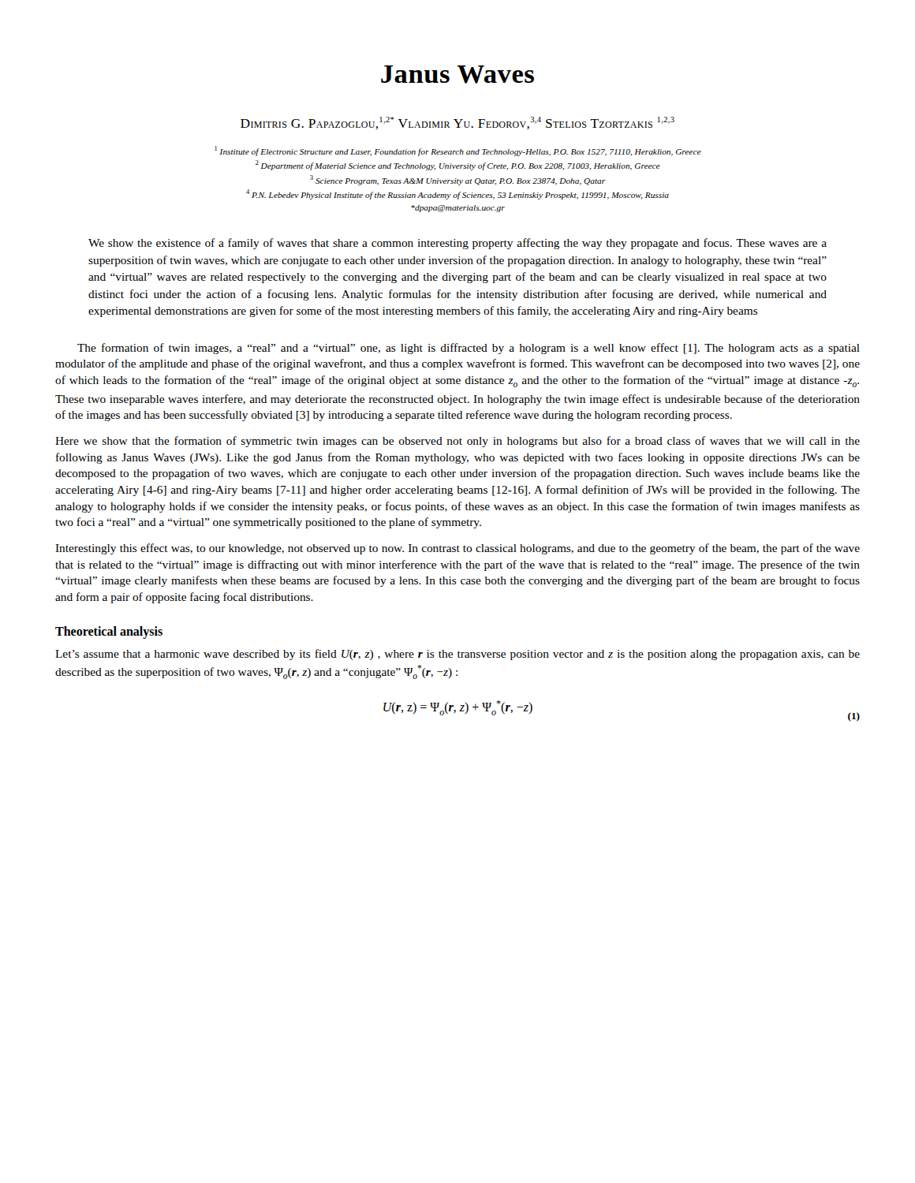Janus Waves
Dimitris G. Papazoglou,1,2* Vladimir Yu. Fedorov,3,4 Stelios Tzortzakis 1,2,3
1 Institute of Electronic Structure and Laser, Foundation for Research and Technology-Hellas, P.O. Box 1527, 71110, Heraklion, Greece
2 Department of Material Science and Technology, University of Crete, P.O. Box 2208, 71003, Heraklion, Greece
3 Science Program, Texas A&M University at Qatar, P.O. Box 23874, Doha, Qatar
4 P.N. Lebedev Physical Institute of the Russian Academy of Sciences, 53 Leninskiy Prospekt, 119991, Moscow, Russia
*dpapa@materials.uoc.gr
We show the existence of a family of waves that share a common interesting property affecting the way they propagate and focus. These waves are a superposition of twin waves, which are conjugate to each other under inversion of the propagation direction. In analogy to holography, these twin “real” and “virtual” waves are related respectively to the converging and the diverging part of the beam and can be clearly visualized in real space at two distinct foci under the action of a focusing lens. Analytic formulas for the intensity distribution after focusing are derived, while numerical and experimental demonstrations are given for some of the most interesting members of this family, the accelerating Airy and ring-Airy beams
The formation of twin images, a “real” and a “virtual” one, as light is diffracted by a hologram is a well know effect [1]. The hologram acts as a spatial modulator of the amplitude and phase of the original wavefront, and thus a complex wavefront is formed. This wavefront can be decomposed into two waves [2], one of which leads to the formation of the “real” image of the original object at some distance zo and the other to the formation of the “virtual” image at distance -zo. These two inseparable waves interfere, and may deteriorate the reconstructed object. In holography the twin image effect is undesirable because of the deterioration of the images and has been successfully obviated [3] by introducing a separate tilted reference wave during the hologram recording process.
Here we show that the formation of symmetric twin images can be observed not only in holograms but also for a broad class of waves that we will call in the following as Janus Waves (JWs). Like the god Janus from the Roman mythology, who was depicted with two faces looking in opposite directions JWs can be decomposed to the propagation of two waves, which are conjugate to each other under inversion of the propagation direction. Such waves include beams like the accelerating Airy [4-6] and ring-Airy beams [7-11] and higher order accelerating beams [12-16]. A formal definition of JWs will be provided in the following. The analogy to holography holds if we consider the intensity peaks, or focus points, of these waves as an object. In this case the formation of twin images manifests as two foci a “real” and a “virtual” one symmetrically positioned to the plane of symmetry.
Interestingly this effect was, to our knowledge, not observed up to now. In contrast to classical holograms, and due to the geometry of the beam, the part of the wave that is related to the “virtual” image is diffracting out with minor interference with the part of the wave that is related to the “real” image. The presence of the twin “virtual” image clearly manifests when these beams are focused by a lens. In this case both the converging and the diverging part of the beam are brought to focus and form a pair of opposite facing focal distributions.
Theoretical analysis
Let’s assume that a harmonic wave described by its field U(r, z) , where r is the transverse position vector and z is the position along the propagation axis, can be described as the superposition of two waves, Ψo(r, z) and a “conjugate” Ψo*(r, −z) :
U(r, z) = Ψo(r, z) + Ψo*(r, −z) (1)